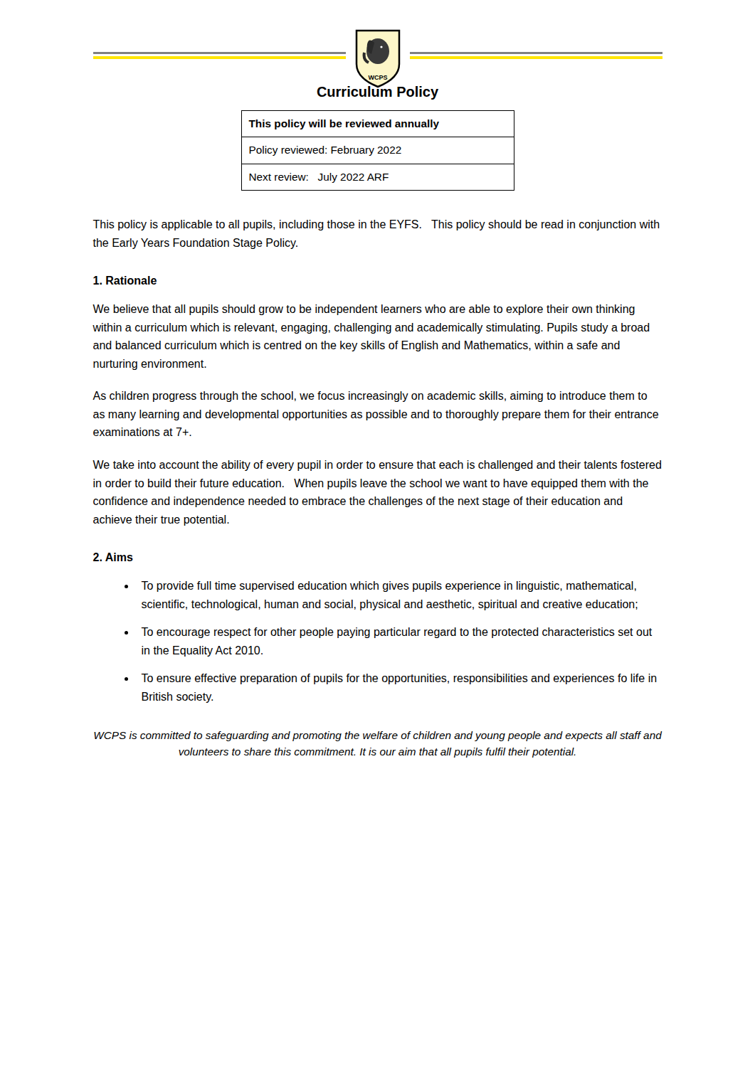WCPS
Curriculum Policy
| This policy will be reviewed annually |
| Policy reviewed: February 2022 |
| Next review: July 2022 ARF |
This policy is applicable to all pupils, including those in the EYFS. This policy should be read in conjunction with the Early Years Foundation Stage Policy.
1. Rationale
We believe that all pupils should grow to be independent learners who are able to explore their own thinking within a curriculum which is relevant, engaging, challenging and academically stimulating. Pupils study a broad and balanced curriculum which is centred on the key skills of English and Mathematics, within a safe and nurturing environment.
As children progress through the school, we focus increasingly on academic skills, aiming to introduce them to as many learning and developmental opportunities as possible and to thoroughly prepare them for their entrance examinations at 7+.
We take into account the ability of every pupil in order to ensure that each is challenged and their talents fostered in order to build their future education. When pupils leave the school we want to have equipped them with the confidence and independence needed to embrace the challenges of the next stage of their education and achieve their true potential.
2. Aims
To provide full time supervised education which gives pupils experience in linguistic, mathematical, scientific, technological, human and social, physical and aesthetic, spiritual and creative education;
To encourage respect for other people paying particular regard to the protected characteristics set out in the Equality Act 2010.
To ensure effective preparation of pupils for the opportunities, responsibilities and experiences fo life in British society.
WCPS is committed to safeguarding and promoting the welfare of children and young people and expects all staff and volunteers to share this commitment. It is our aim that all pupils fulfil their potential.